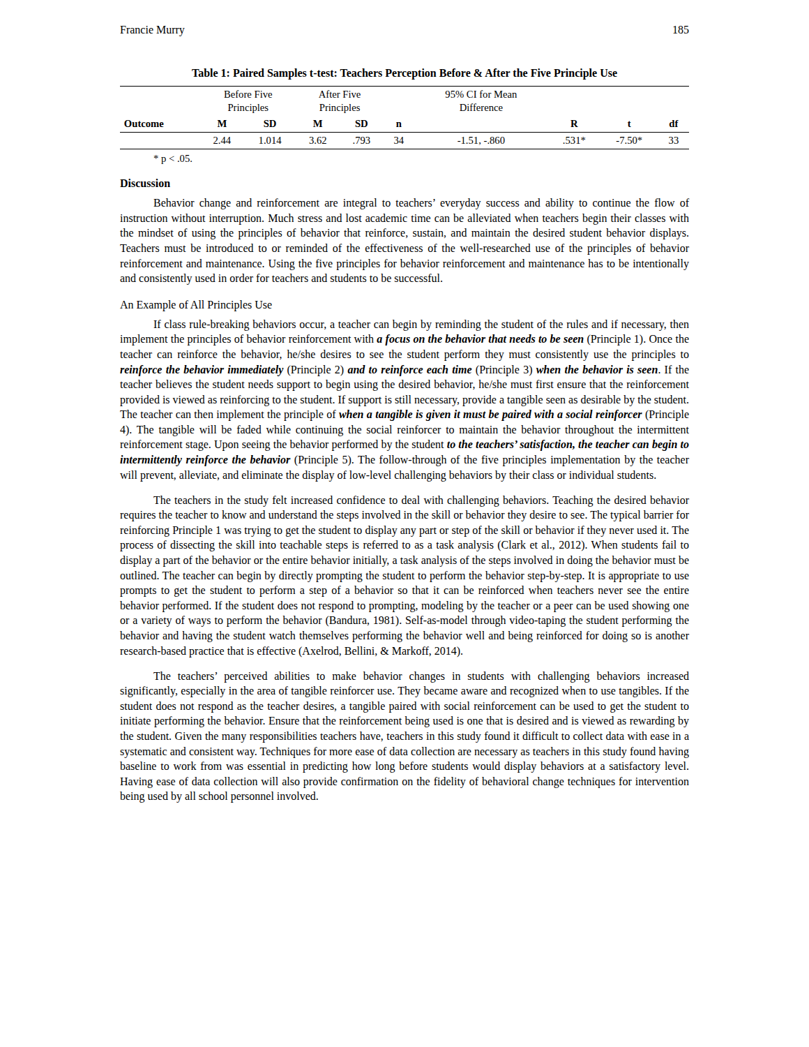Francie Murry 185
Table 1: Paired Samples t-test: Teachers Perception Before & After the Five Principle Use
| | Before Five Principles | After Five Principles | | 95% CI for Mean Difference | | | |
| --- | --- | --- | --- | --- | --- | --- | --- |
| Outcome | M | SD | M | SD | n | | R | t | df |
| | 2.44 | 1.014 | 3.62 | .793 | 34 | -1.51, -.860 | .531* | -7.50* | 33 |
* p < .05.
Discussion
Behavior change and reinforcement are integral to teachers’ everyday success and ability to continue the flow of instruction without interruption. Much stress and lost academic time can be alleviated when teachers begin their classes with the mindset of using the principles of behavior that reinforce, sustain, and maintain the desired student behavior displays. Teachers must be introduced to or reminded of the effectiveness of the well-researched use of the principles of behavior reinforcement and maintenance. Using the five principles for behavior reinforcement and maintenance has to be intentionally and consistently used in order for teachers and students to be successful.
An Example of All Principles Use
If class rule-breaking behaviors occur, a teacher can begin by reminding the student of the rules and if necessary, then implement the principles of behavior reinforcement with a focus on the behavior that needs to be seen (Principle 1). Once the teacher can reinforce the behavior, he/she desires to see the student perform they must consistently use the principles to reinforce the behavior immediately (Principle 2) and to reinforce each time (Principle 3) when the behavior is seen. If the teacher believes the student needs support to begin using the desired behavior, he/she must first ensure that the reinforcement provided is viewed as reinforcing to the student. If support is still necessary, provide a tangible seen as desirable by the student. The teacher can then implement the principle of when a tangible is given it must be paired with a social reinforcer (Principle 4). The tangible will be faded while continuing the social reinforcer to maintain the behavior throughout the intermittent reinforcement stage. Upon seeing the behavior performed by the student to the teachers’ satisfaction, the teacher can begin to intermittently reinforce the behavior (Principle 5). The follow-through of the five principles implementation by the teacher will prevent, alleviate, and eliminate the display of low-level challenging behaviors by their class or individual students.
The teachers in the study felt increased confidence to deal with challenging behaviors. Teaching the desired behavior requires the teacher to know and understand the steps involved in the skill or behavior they desire to see. The typical barrier for reinforcing Principle 1 was trying to get the student to display any part or step of the skill or behavior if they never used it. The process of dissecting the skill into teachable steps is referred to as a task analysis (Clark et al., 2012). When students fail to display a part of the behavior or the entire behavior initially, a task analysis of the steps involved in doing the behavior must be outlined. The teacher can begin by directly prompting the student to perform the behavior step-by-step. It is appropriate to use prompts to get the student to perform a step of a behavior so that it can be reinforced when teachers never see the entire behavior performed. If the student does not respond to prompting, modeling by the teacher or a peer can be used showing one or a variety of ways to perform the behavior (Bandura, 1981). Self-as-model through video-taping the student performing the behavior and having the student watch themselves performing the behavior well and being reinforced for doing so is another research-based practice that is effective (Axelrod, Bellini, & Markoff, 2014).
The teachers’ perceived abilities to make behavior changes in students with challenging behaviors increased significantly, especially in the area of tangible reinforcer use. They became aware and recognized when to use tangibles. If the student does not respond as the teacher desires, a tangible paired with social reinforcement can be used to get the student to initiate performing the behavior. Ensure that the reinforcement being used is one that is desired and is viewed as rewarding by the student. Given the many responsibilities teachers have, teachers in this study found it difficult to collect data with ease in a systematic and consistent way. Techniques for more ease of data collection are necessary as teachers in this study found having baseline to work from was essential in predicting how long before students would display behaviors at a satisfactory level. Having ease of data collection will also provide confirmation on the fidelity of behavioral change techniques for intervention being used by all school personnel involved.